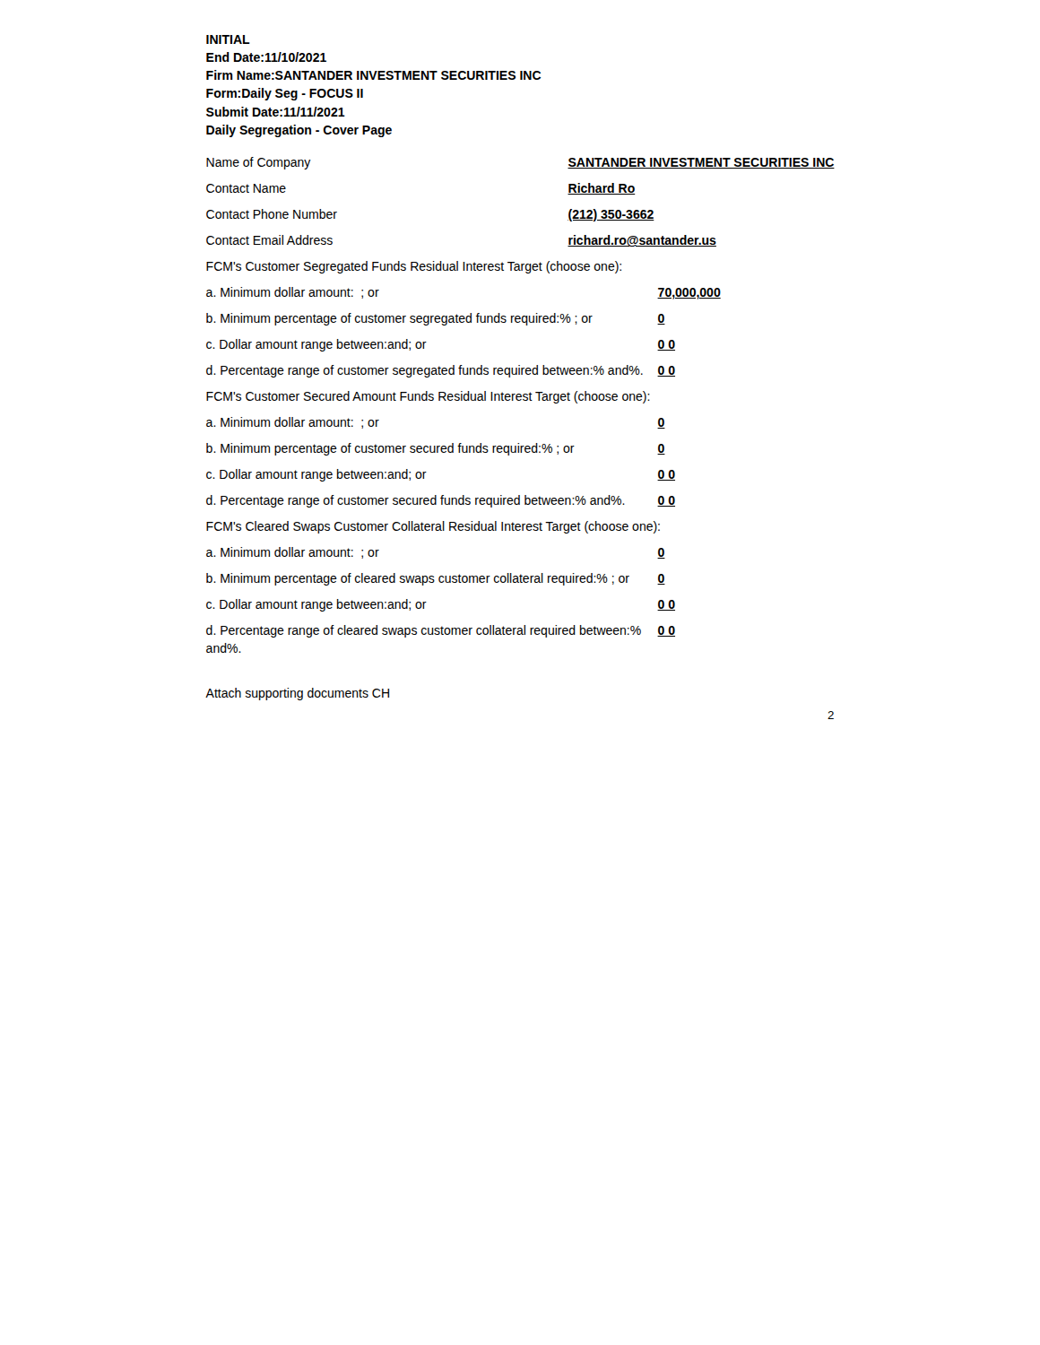INITIAL
End Date:11/10/2021
Firm Name:SANTANDER INVESTMENT SECURITIES INC
Form:Daily Seg - FOCUS II
Submit Date:11/11/2021
Daily Segregation - Cover Page
| Name of Company | SANTANDER INVESTMENT SECURITIES INC |
| Contact Name | Richard Ro |
| Contact Phone Number | (212) 350-3662 |
| Contact Email Address | richard.ro@santander.us |
| FCM's Customer Segregated Funds Residual Interest Target (choose one): |
| a. Minimum dollar amount: ; or | 70,000,000 |
| b. Minimum percentage of customer segregated funds required:% ; or | 0 |
| c. Dollar amount range between:and; or | 0 0 |
| d. Percentage range of customer segregated funds required between:% and%. | 0 0 |
| FCM's Customer Secured Amount Funds Residual Interest Target (choose one): |
| a. Minimum dollar amount: ; or | 0 |
| b. Minimum percentage of customer secured funds required:% ; or | 0 |
| c. Dollar amount range between:and; or | 0 0 |
| d. Percentage range of customer secured funds required between:% and%. | 0 0 |
| FCM's Cleared Swaps Customer Collateral Residual Interest Target (choose one): |
| a. Minimum dollar amount: ; or | 0 |
| b. Minimum percentage of cleared swaps customer collateral required:% ; or | 0 |
| c. Dollar amount range between:and; or | 0 0 |
| d. Percentage range of cleared swaps customer collateral required between:% and%. | 0 0 |
Attach supporting documents CH
2